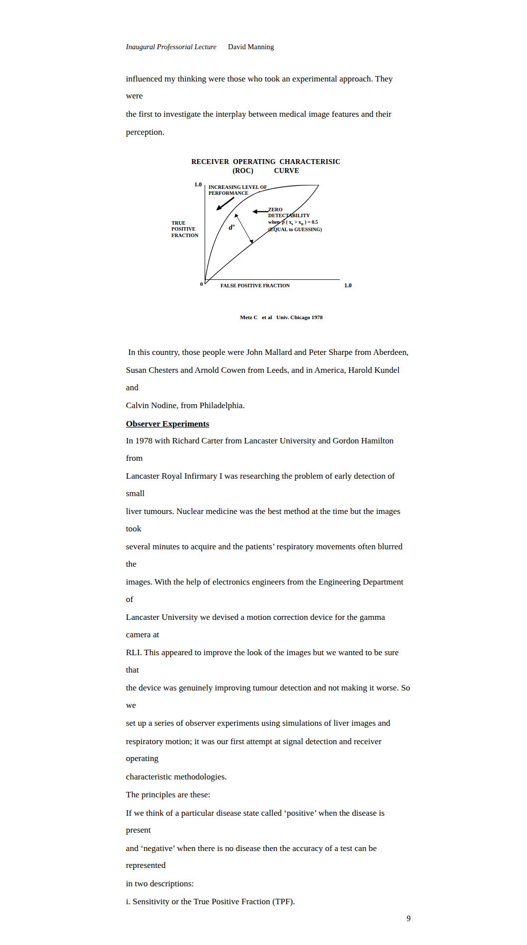Inaugural Professorial LectureDavid Manning
influenced my thinking were those who took an experimental approach. They were
the first to investigate the interplay between medical image features and their
perception.
RECEIVER OPERATING CHARACTERISIC
(ROC) CURVE
1.0
INCREASING LEVEL OF
PERFORMANCE
TRUE
POSITIVE
FRACTION
ZERO
DETECTABILITY
when p ( xs > xn ) = 0.5
(EQUAL to GUESSING)
d’
0
FALSE POSITIVE FRACTION
1.0
Metz C et al Univ. Chicago 1978
In this country, those people were John Mallard and Peter Sharpe from Aberdeen,
Susan Chesters and Arnold Cowen from Leeds, and in America, Harold Kundel and
Calvin Nodine, from Philadelphia.
Observer Experiments
In 1978 with Richard Carter from Lancaster University and Gordon Hamilton from
Lancaster Royal Infirmary I was researching the problem of early detection of small
liver tumours. Nuclear medicine was the best method at the time but the images took
several minutes to acquire and the patients’ respiratory movements often blurred the
images. With the help of electronics engineers from the Engineering Department of
Lancaster University we devised a motion correction device for the gamma camera at
RLI. This appeared to improve the look of the images but we wanted to be sure that
the device was genuinely improving tumour detection and not making it worse. So we
set up a series of observer experiments using simulations of liver images and
respiratory motion; it was our first attempt at signal detection and receiver operating
characteristic methodologies.
The principles are these:
If we think of a particular disease state called ‘positive’ when the disease is present
and ‘negative’ when there is no disease then the accuracy of a test can be represented
in two descriptions:
i. Sensitivity or the True Positive Fraction (TPF).
9